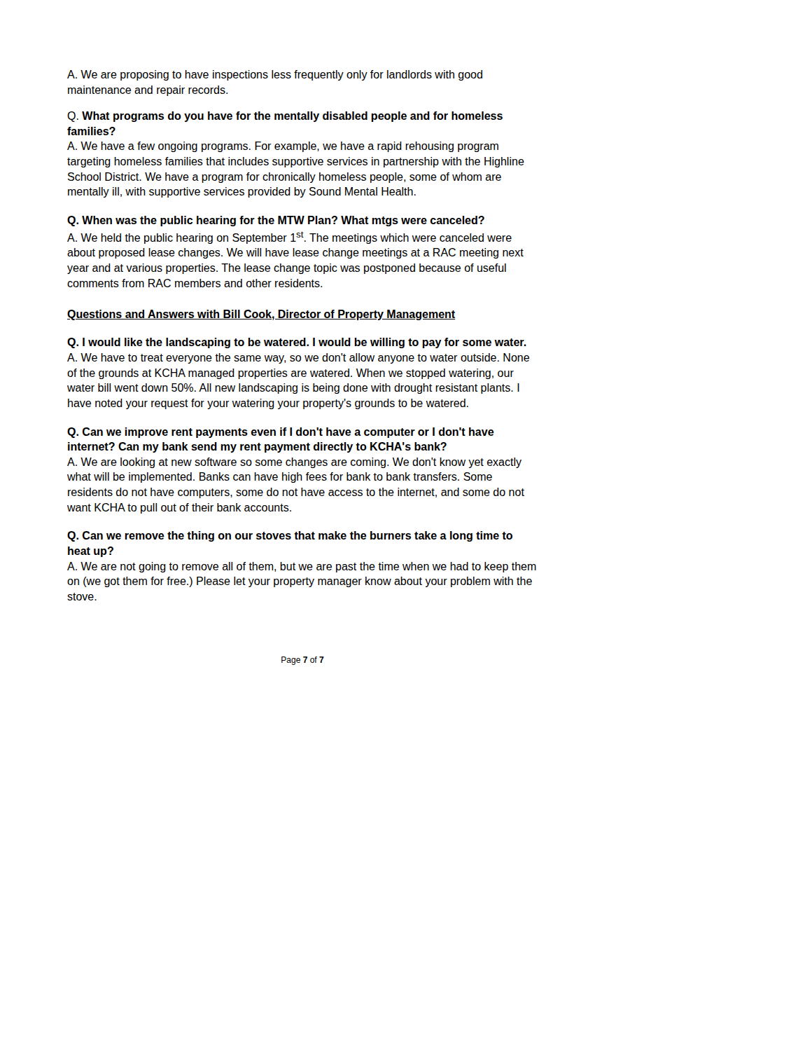A. We are proposing to have inspections less frequently only for landlords with good maintenance and repair records.
Q. What programs do you have for the mentally disabled people and for homeless families?
A. We have a few ongoing programs. For example, we have a rapid rehousing program targeting homeless families that includes supportive services in partnership with the Highline School District. We have a program for chronically homeless people, some of whom are mentally ill, with supportive services provided by Sound Mental Health.
Q. When was the public hearing for the MTW Plan? What mtgs were canceled?
A. We held the public hearing on September 1st. The meetings which were canceled were about proposed lease changes. We will have lease change meetings at a RAC meeting next year and at various properties. The lease change topic was postponed because of useful comments from RAC members and other residents.
Questions and Answers with Bill Cook, Director of Property Management
Q. I would like the landscaping to be watered. I would be willing to pay for some water.
A. We have to treat everyone the same way, so we don't allow anyone to water outside. None of the grounds at KCHA managed properties are watered. When we stopped watering, our water bill went down 50%. All new landscaping is being done with drought resistant plants. I have noted your request for your watering your property's grounds to be watered.
Q. Can we improve rent payments even if I don't have a computer or I don't have internet? Can my bank send my rent payment directly to KCHA's bank?
A. We are looking at new software so some changes are coming. We don't know yet exactly what will be implemented. Banks can have high fees for bank to bank transfers. Some residents do not have computers, some do not have access to the internet, and some do not want KCHA to pull out of their bank accounts.
Q. Can we remove the thing on our stoves that make the burners take a long time to heat up?
A. We are not going to remove all of them, but we are past the time when we had to keep them on (we got them for free.) Please let your property manager know about your problem with the stove.
Page 7 of 7